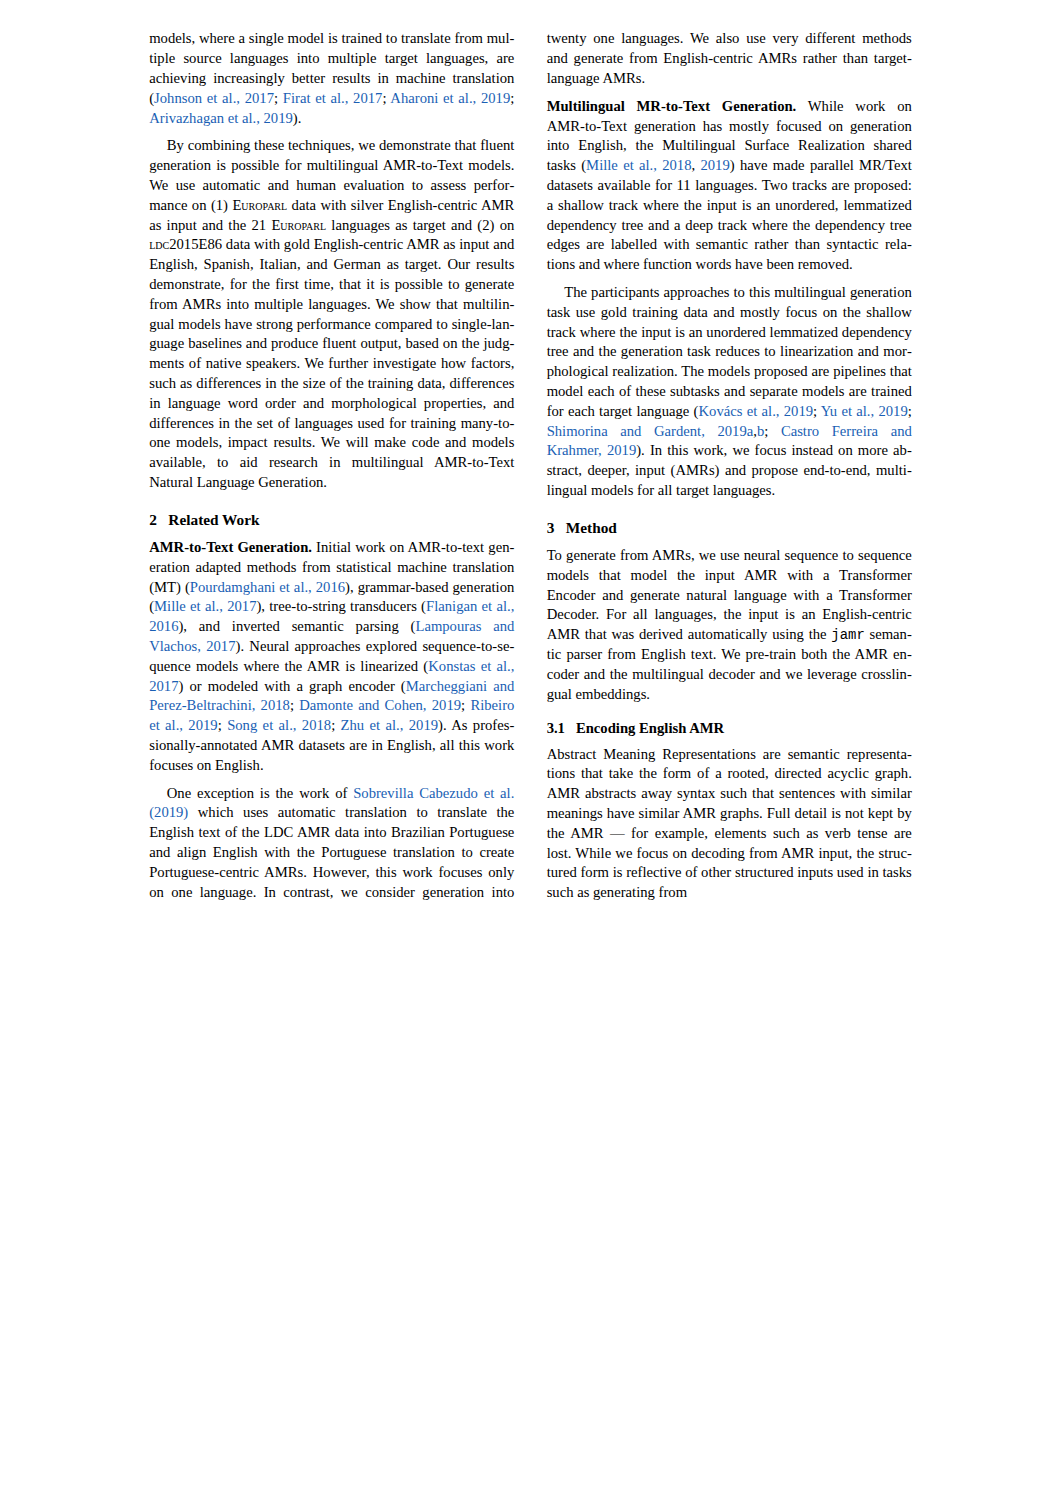models, where a single model is trained to translate from multiple source languages into multiple target languages, are achieving increasingly better results in machine translation (Johnson et al., 2017; Firat et al., 2017; Aharoni et al., 2019; Arivazhagan et al., 2019).
By combining these techniques, we demonstrate that fluent generation is possible for multilingual AMR-to-Text models. We use automatic and human evaluation to assess performance on (1) Europarl data with silver English-centric AMR as input and the 21 Europarl languages as target and (2) on ldc2015E86 data with gold English-centric AMR as input and English, Spanish, Italian, and German as target. Our results demonstrate, for the first time, that it is possible to generate from AMRs into multiple languages. We show that multilingual models have strong performance compared to single-language baselines and produce fluent output, based on the judgments of native speakers. We further investigate how factors, such as differences in the size of the training data, differences in language word order and morphological properties, and differences in the set of languages used for training many-to-one models, impact results. We will make code and models available, to aid research in multilingual AMR-to-Text Natural Language Generation.
2 Related Work
AMR-to-Text Generation. Initial work on AMR-to-text generation adapted methods from statistical machine translation (MT) (Pourdamghani et al., 2016), grammar-based generation (Mille et al., 2017), tree-to-string transducers (Flanigan et al., 2016), and inverted semantic parsing (Lampouras and Vlachos, 2017). Neural approaches explored sequence-to-sequence models where the AMR is linearized (Konstas et al., 2017) or modeled with a graph encoder (Marcheggiani and Perez-Beltrachini, 2018; Damonte and Cohen, 2019; Ribeiro et al., 2019; Song et al., 2018; Zhu et al., 2019). As professionally-annotated AMR datasets are in English, all this work focuses on English.
One exception is the work of Sobrevilla Cabezudo et al. (2019) which uses automatic translation to translate the English text of the LDC AMR data into Brazilian Portuguese and align English with the Portuguese translation to create Portuguese-centric AMRs. However, this work focuses only on one language. In contrast, we consider generation into twenty one languages. We also use very different methods and generate from English-centric AMRs rather than target-language AMRs.
Multilingual MR-to-Text Generation. While work on AMR-to-Text generation has mostly focused on generation into English, the Multilingual Surface Realization shared tasks (Mille et al., 2018, 2019) have made parallel MR/Text datasets available for 11 languages. Two tracks are proposed: a shallow track where the input is an unordered, lemmatized dependency tree and a deep track where the dependency tree edges are labelled with semantic rather than syntactic relations and where function words have been removed.
The participants approaches to this multilingual generation task use gold training data and mostly focus on the shallow track where the input is an unordered lemmatized dependency tree and the generation task reduces to linearization and morphological realization. The models proposed are pipelines that model each of these subtasks and separate models are trained for each target language (Kovács et al., 2019; Yu et al., 2019; Shimorina and Gardent, 2019a,b; Castro Ferreira and Krahmer, 2019). In this work, we focus instead on more abstract, deeper, input (AMRs) and propose end-to-end, multilingual models for all target languages.
3 Method
To generate from AMRs, we use neural sequence to sequence models that model the input AMR with a Transformer Encoder and generate natural language with a Transformer Decoder. For all languages, the input is an English-centric AMR that was derived automatically using the jamr semantic parser from English text. We pre-train both the AMR encoder and the multilingual decoder and we leverage crosslingual embeddings.
3.1 Encoding English AMR
Abstract Meaning Representations are semantic representations that take the form of a rooted, directed acyclic graph. AMR abstracts away syntax such that sentences with similar meanings have similar AMR graphs. Full detail is not kept by the AMR — for example, elements such as verb tense are lost. While we focus on decoding from AMR input, the structured form is reflective of other structured inputs used in tasks such as generating from